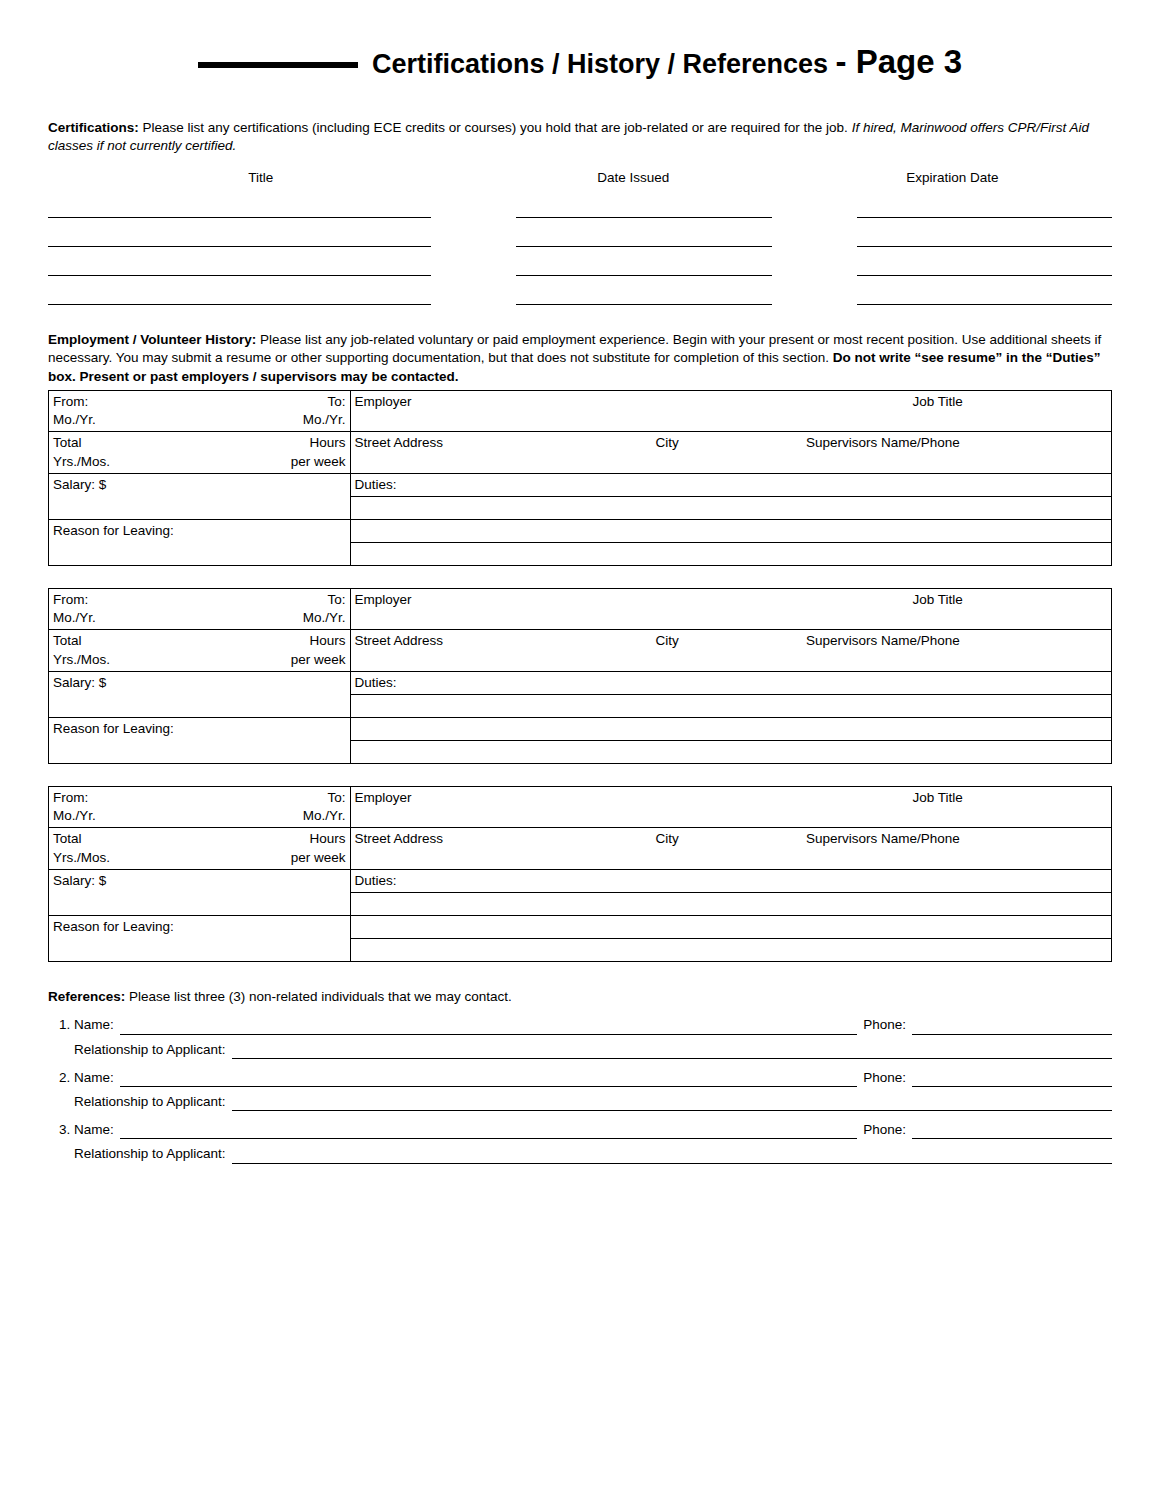Certifications / History / References - Page 3
Certifications: Please list any certifications (including ECE credits or courses) you hold that are job-related or are required for the job. If hired, Marinwood offers CPR/First Aid classes if not currently certified.
Title Date Issued Expiration Date
Employment / Volunteer History: Please list any job-related voluntary or paid employment experience. Begin with your present or most recent position. Use additional sheets if necessary. You may submit a resume or other supporting documentation, but that does not substitute for completion of this section. Do not write “see resume” in the “Duties” box. Present or past employers / supervisors may be contacted.
| From: To: Mo./Yr. Mo./Yr. | Employer Job Title |
| Total Hours Yrs./Mos. per week | Street Address City Supervisors Name/Phone |
| Salary: $ | Duties: |
| Reason for Leaving: | |
| From: To: Mo./Yr. Mo./Yr. | Employer Job Title |
| Total Hours Yrs./Mos. per week | Street Address City Supervisors Name/Phone |
| Salary: $ | Duties: |
| Reason for Leaving: | |
| From: To: Mo./Yr. Mo./Yr. | Employer Job Title |
| Total Hours Yrs./Mos. per week | Street Address City Supervisors Name/Phone |
| Salary: $ | Duties: |
| Reason for Leaving: | |
References: Please list three (3) non-related individuals that we may contact.
Name: Phone:
Relationship to Applicant:
Name: Phone:
Relationship to Applicant:
Name: Phone:
Relationship to Applicant: